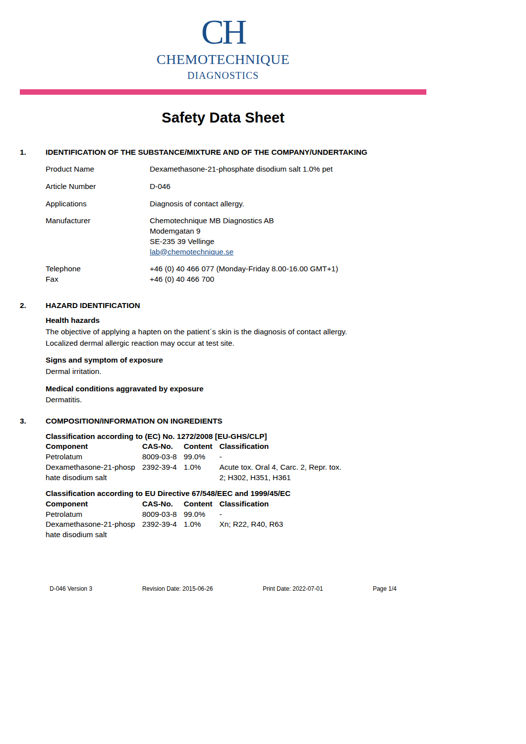CH
CHEMOTECHNIQUEDIAGNOSTICS
Safety Data Sheet
1.
IDENTIFICATION OF THE SUBSTANCE/MIXTURE AND OF THE COMPANY/UNDERTAKING
| Product Name | Dexamethasone-21-phosphate disodium salt 1.0% pet |
| Article Number | D-046 |
| Applications | Diagnosis of contact allergy. |
| Manufacturer | Chemotechnique MB Diagnostics AB Modemgatan 9 SE-235 39 Vellinge lab@chemotechnique.se |
| Telephone Fax | +46 (0) 40 466 077 (Monday-Friday 8.00-16.00 GMT+1) +46 (0) 40 466 700 |
2.
HAZARD IDENTIFICATION
Health hazards
The objective of applying a hapten on the patient´s skin is the diagnosis of contact allergy.
Localized dermal allergic reaction may occur at test site.
Signs and symptom of exposure
Dermal irritation.
Medical conditions aggravated by exposure
Dermatitis.
3.
COMPOSITION/INFORMATION ON INGREDIENTS
Classification according to (EC) No. 1272/2008 [EU-GHS/CLP]
| Component | CAS-No. | Content | Classification |
| --- | --- | --- | --- |
| Petrolatum | 8009-03-8 | 99.0% | - |
| Dexamethasone-21-phosp hate disodium salt | 2392-39-4 | 1.0% | Acute tox. Oral 4, Carc. 2, Repr. tox. 2; H302, H351, H361 |
Classification according to EU Directive 67/548/EEC and 1999/45/EC
| Component | CAS-No. | Content | Classification |
| --- | --- | --- | --- |
| Petrolatum | 8009-03-8 | 99.0% | - |
| Dexamethasone-21-phosp hate disodium salt | 2392-39-4 | 1.0% | Xn; R22, R40, R63 |
D-046 Version 3 Revision Date: 2015-06-26 Print Date: 2022-07-01 Page 1/4